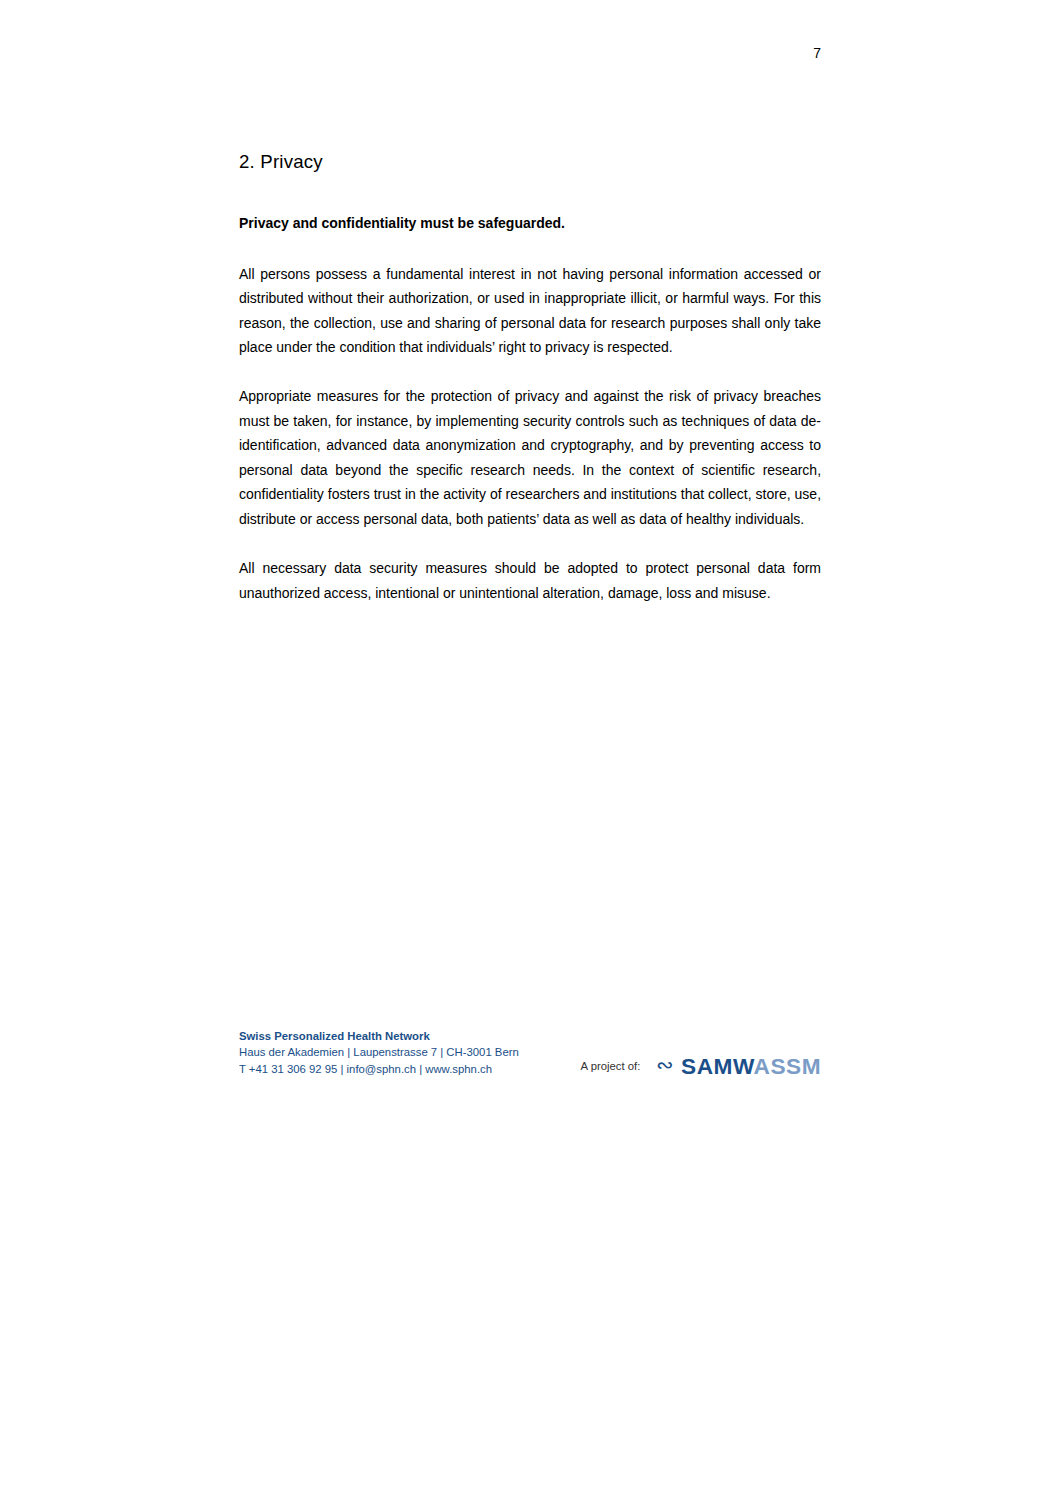7
2. Privacy
Privacy and confidentiality must be safeguarded.
All persons possess a fundamental interest in not having personal information accessed or distributed without their authorization, or used in inappropriate illicit, or harmful ways. For this reason, the collection, use and sharing of personal data for research purposes shall only take place under the condition that individuals’ right to privacy is respected.
Appropriate measures for the protection of privacy and against the risk of privacy breaches must be taken, for instance, by implementing security controls such as techniques of data de-identification, advanced data anonymization and cryptography, and by preventing access to personal data beyond the specific research needs. In the context of scientific research, confidentiality fosters trust in the activity of researchers and institutions that collect, store, use, distribute or access personal data, both patients’ data as well as data of healthy individuals.
All necessary data security measures should be adopted to protect personal data form unauthorized access, intentional or unintentional alteration, damage, loss and misuse.
Swiss Personalized Health Network
Haus der Akademien | Laupenstrasse 7 | CH-3001 Bern
T +41 31 306 92 95 | info@sphn.ch | www.sphn.ch
A project of: ∾ SAMWASSM